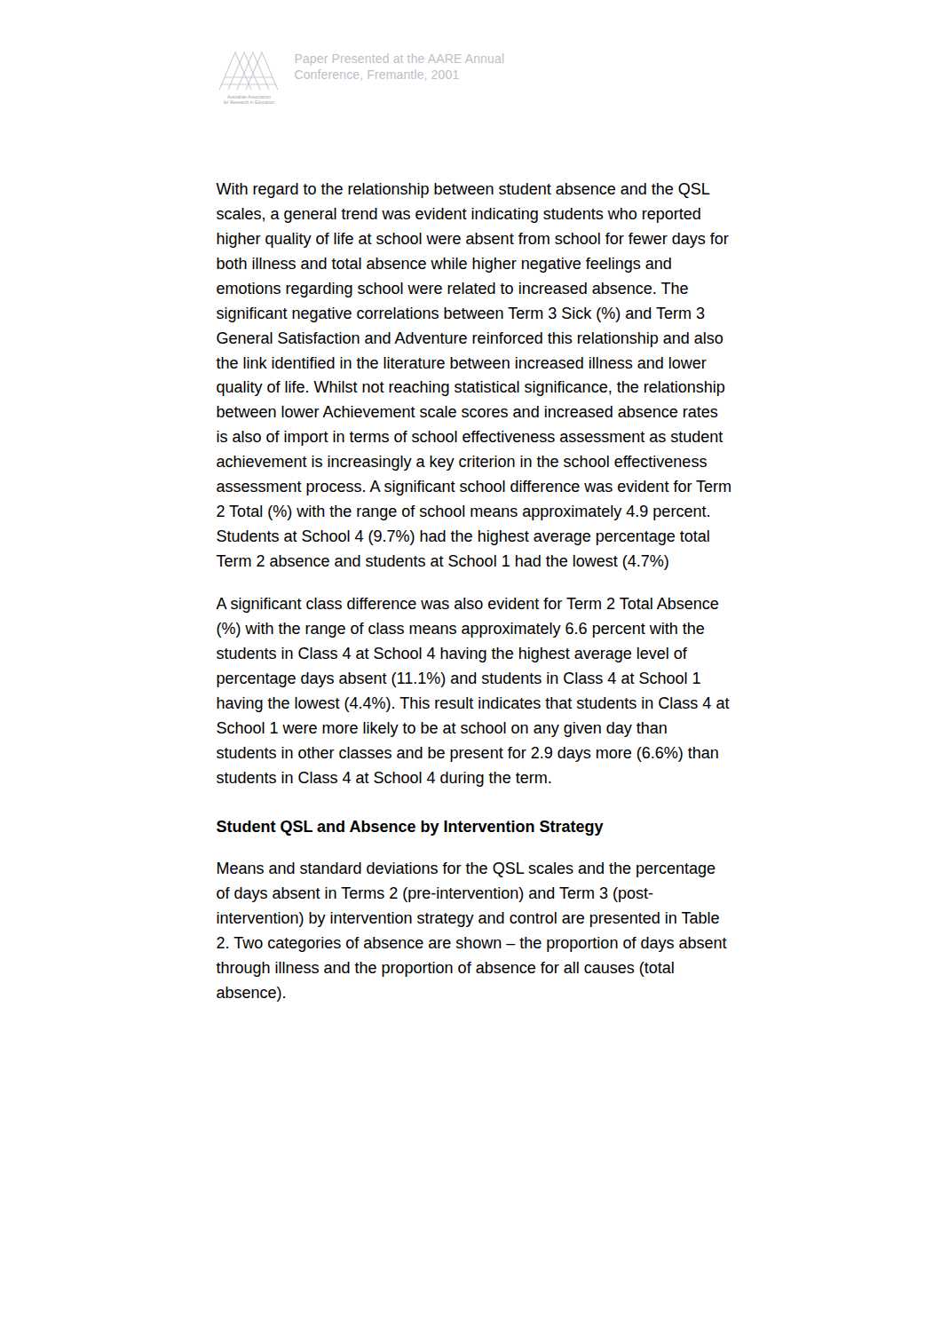Australian Association
for Research in Education
Paper Presented at the AARE Annual
Conference, Fremantle, 2001
With regard to the relationship between student absence and the QSL scales, a general trend was evident indicating students who reported higher quality of life at school were absent from school for fewer days for both illness and total absence while higher negative feelings and emotions regarding school were related to increased absence. The significant negative correlations between Term 3 Sick (%) and Term 3 General Satisfaction and Adventure reinforced this relationship and also the link identified in the literature between increased illness and lower quality of life. Whilst not reaching statistical significance, the relationship between lower Achievement scale scores and increased absence rates is also of import in terms of school effectiveness assessment as student achievement is increasingly a key criterion in the school effectiveness assessment process. A significant school difference was evident for Term 2 Total (%) with the range of school means approximately 4.9 percent. Students at School 4 (9.7%) had the highest average percentage total Term 2 absence and students at School 1 had the lowest (4.7%)
A significant class difference was also evident for Term 2 Total Absence (%) with the range of class means approximately 6.6 percent with the students in Class 4 at School 4 having the highest average level of percentage days absent (11.1%) and students in Class 4 at School 1 having the lowest (4.4%). This result indicates that students in Class 4 at School 1 were more likely to be at school on any given day than students in other classes and be present for 2.9 days more (6.6%) than students in Class 4 at School 4 during the term.
Student QSL and Absence by Intervention Strategy
Means and standard deviations for the QSL scales and the percentage of days absent in Terms 2 (pre-intervention) and Term 3 (post-intervention) by intervention strategy and control are presented in Table 2. Two categories of absence are shown – the proportion of days absent through illness and the proportion of absence for all causes (total absence).